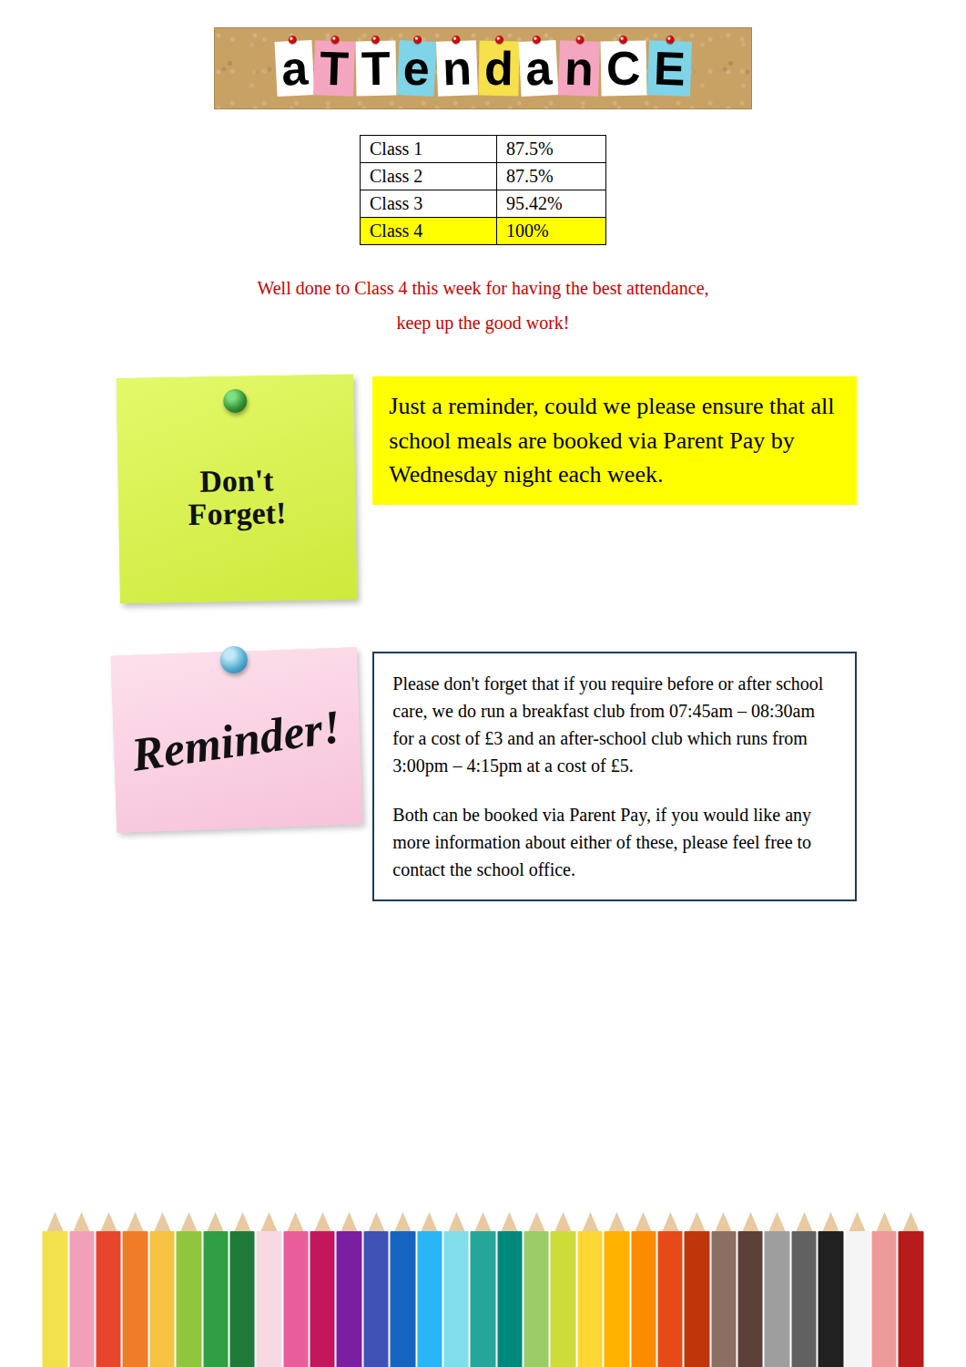aTTendanCE
| Class 1 | 87.5% |
| Class 2 | 87.5% |
| Class 3 | 95.42% |
| Class 4 | 100% |
Well done to Class 4 this week for having the best attendance,
keep up the good work!
Don't
Forget!
Just a reminder, could we please ensure that all school meals are booked via Parent Pay by Wednesday night each week.
Reminder!
Please don't forget that if you require before or after school care, we do run a breakfast club from 07:45am – 08:30am for a cost of £3 and an after-school club which runs from 3:00pm – 4:15pm at a cost of £5.
Both can be booked via Parent Pay, if you would like any more information about either of these, please feel free to contact the school office.